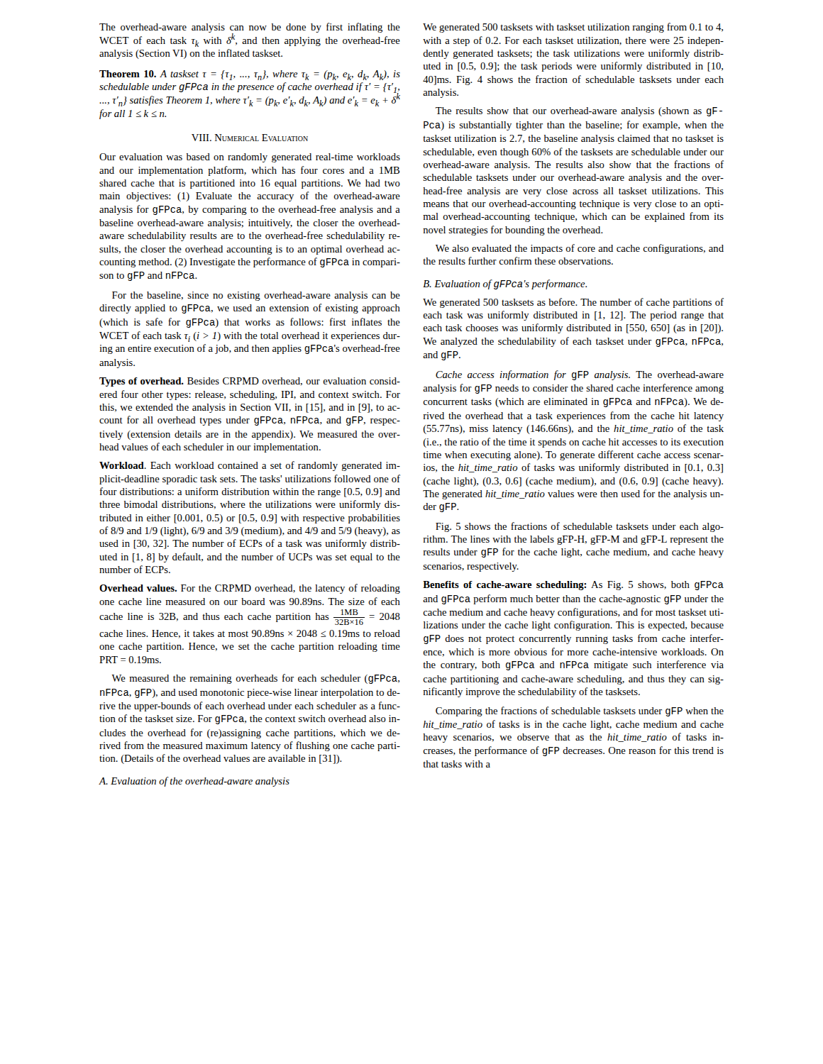The overhead-aware analysis can now be done by first inflating the WCET of each task τk with δk, and then applying the overhead-free analysis (Section VI) on the inflated taskset.
Theorem 10. A taskset τ = {τ1, ..., τn}, where τk = (pk, ek, dk, Ak), is schedulable under gFPca in the presence of cache overhead if τ′ = {τ′1, ..., τ′n} satisfies Theorem 1, where τ′k = (pk, e′k, dk, Ak) and e′k = ek + δk for all 1 ≤ k ≤ n.
VIII. Numerical Evaluation
Our evaluation was based on randomly generated real-time workloads and our implementation platform, which has four cores and a 1MB shared cache that is partitioned into 16 equal partitions. We had two main objectives: (1) Evaluate the accuracy of the overhead-aware analysis for gFPca, by comparing to the overhead-free analysis and a baseline overhead-aware analysis; intuitively, the closer the overhead-aware schedulability results are to the overhead-free schedulability results, the closer the overhead accounting is to an optimal overhead accounting method. (2) Investigate the performance of gFPca in comparison to gFP and nFPca.
For the baseline, since no existing overhead-aware analysis can be directly applied to gFPca, we used an extension of existing approach (which is safe for gFPca) that works as follows: first inflates the WCET of each task τi (i > 1) with the total overhead it experiences during an entire execution of a job, and then applies gFPca's overhead-free analysis.
Types of overhead. Besides CRPMD overhead, our evaluation considered four other types: release, scheduling, IPI, and context switch. For this, we extended the analysis in Section VII, in [15], and in [9], to account for all overhead types under gFPca, nFPca, and gFP, respectively (extension details are in the appendix). We measured the overhead values of each scheduler in our implementation.
Workload. Each workload contained a set of randomly generated implicit-deadline sporadic task sets. The tasks' utilizations followed one of four distributions: a uniform distribution within the range [0.5, 0.9] and three bimodal distributions, where the utilizations were uniformly distributed in either [0.001, 0.5) or [0.5, 0.9] with respective probabilities of 8/9 and 1/9 (light), 6/9 and 3/9 (medium), and 4/9 and 5/9 (heavy), as used in [30, 32]. The number of ECPs of a task was uniformly distributed in [1, 8] by default, and the number of UCPs was set equal to the number of ECPs.
Overhead values. For the CRPMD overhead, the latency of reloading one cache line measured on our board was 90.89ns. The size of each cache line is 32B, and thus each cache partition has 1MB 32B×16 = 2048 cache lines. Hence, it takes at most 90.89ns × 2048 ≤ 0.19ms to reload one cache partition. Hence, we set the cache partition reloading time PRT = 0.19ms.
We measured the remaining overheads for each scheduler (gFPca, nFPca, gFP), and used monotonic piece-wise linear interpolation to derive the upper-bounds of each overhead under each scheduler as a function of the taskset size. For gFPca, the context switch overhead also includes the overhead for (re)assigning cache partitions, which we derived from the measured maximum latency of flushing one cache partition. (Details of the overhead values are available in [31]).
A. Evaluation of the overhead-aware analysis
We generated 500 tasksets with taskset utilization ranging from 0.1 to 4, with a step of 0.2. For each taskset utilization, there were 25 independently generated tasksets; the task utilizations were uniformly distributed in [0.5, 0.9]; the task periods were uniformly distributed in [10, 40]ms. Fig. 4 shows the fraction of schedulable tasksets under each analysis.
The results show that our overhead-aware analysis (shown as gFPca) is substantially tighter than the baseline; for example, when the taskset utilization is 2.7, the baseline analysis claimed that no taskset is schedulable, even though 60% of the tasksets are schedulable under our overhead-aware analysis. The results also show that the fractions of schedulable tasksets under our overhead-aware analysis and the overhead-free analysis are very close across all taskset utilizations. This means that our overhead-accounting technique is very close to an optimal overhead-accounting technique, which can be explained from its novel strategies for bounding the overhead.
We also evaluated the impacts of core and cache configurations, and the results further confirm these observations.
B. Evaluation of gFPca's performance.
We generated 500 tasksets as before. The number of cache partitions of each task was uniformly distributed in [1, 12]. The period range that each task chooses was uniformly distributed in [550, 650] (as in [20]). We analyzed the schedulability of each taskset under gFPca, nFPca, and gFP.
Cache access information for gFP analysis. The overhead-aware analysis for gFP needs to consider the shared cache interference among concurrent tasks (which are eliminated in gFPca and nFPca). We derived the overhead that a task experiences from the cache hit latency (55.77ns), miss latency (146.66ns), and the hit_time_ratio of the task (i.e., the ratio of the time it spends on cache hit accesses to its execution time when executing alone). To generate different cache access scenarios, the hit_time_ratio of tasks was uniformly distributed in [0.1, 0.3] (cache light), (0.3, 0.6] (cache medium), and (0.6, 0.9] (cache heavy). The generated hit_time_ratio values were then used for the analysis under gFP.
Fig. 5 shows the fractions of schedulable tasksets under each algorithm. The lines with the labels gFP-H, gFP-M and gFP-L represent the results under gFP for the cache light, cache medium, and cache heavy scenarios, respectively.
Benefits of cache-aware scheduling: As Fig. 5 shows, both gFPca and gFPca perform much better than the cache-agnostic gFP under the cache medium and cache heavy configurations, and for most taskset utilizations under the cache light configuration. This is expected, because gFP does not protect concurrently running tasks from cache interference, which is more obvious for more cache-intensive workloads. On the contrary, both gFPca and nFPca mitigate such interference via cache partitioning and cache-aware scheduling, and thus they can significantly improve the schedulability of the tasksets.
Comparing the fractions of schedulable tasksets under gFP when the hit_time_ratio of tasks is in the cache light, cache medium and cache heavy scenarios, we observe that as the hit_time_ratio of tasks increases, the performance of gFP decreases. One reason for this trend is that tasks with a